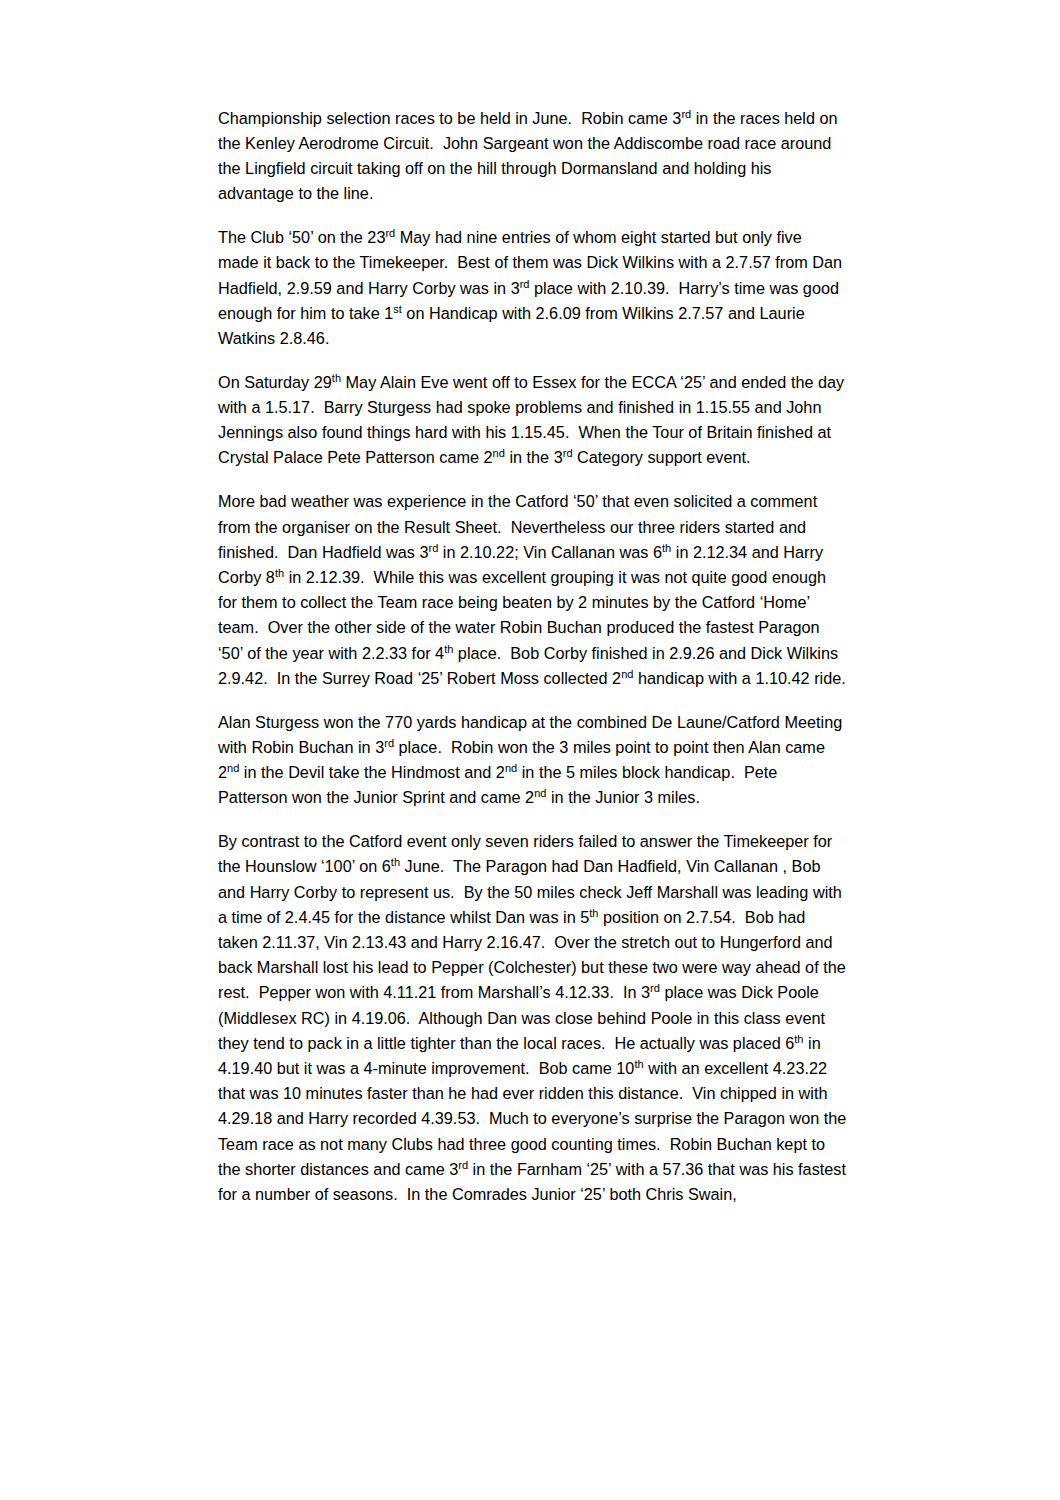Championship selection races to be held in June. Robin came 3rd in the races held on the Kenley Aerodrome Circuit. John Sargeant won the Addiscombe road race around the Lingfield circuit taking off on the hill through Dormansland and holding his advantage to the line.
The Club ‘50’ on the 23rd May had nine entries of whom eight started but only five made it back to the Timekeeper. Best of them was Dick Wilkins with a 2.7.57 from Dan Hadfield, 2.9.59 and Harry Corby was in 3rd place with 2.10.39. Harry’s time was good enough for him to take 1st on Handicap with 2.6.09 from Wilkins 2.7.57 and Laurie Watkins 2.8.46.
On Saturday 29th May Alain Eve went off to Essex for the ECCA ‘25’ and ended the day with a 1.5.17. Barry Sturgess had spoke problems and finished in 1.15.55 and John Jennings also found things hard with his 1.15.45. When the Tour of Britain finished at Crystal Palace Pete Patterson came 2nd in the 3rd Category support event.
More bad weather was experience in the Catford ‘50’ that even solicited a comment from the organiser on the Result Sheet. Nevertheless our three riders started and finished. Dan Hadfield was 3rd in 2.10.22; Vin Callanan was 6th in 2.12.34 and Harry Corby 8th in 2.12.39. While this was excellent grouping it was not quite good enough for them to collect the Team race being beaten by 2 minutes by the Catford ‘Home’ team. Over the other side of the water Robin Buchan produced the fastest Paragon ‘50’ of the year with 2.2.33 for 4th place. Bob Corby finished in 2.9.26 and Dick Wilkins 2.9.42. In the Surrey Road ‘25’ Robert Moss collected 2nd handicap with a 1.10.42 ride.
Alan Sturgess won the 770 yards handicap at the combined De Laune/Catford Meeting with Robin Buchan in 3rd place. Robin won the 3 miles point to point then Alan came 2nd in the Devil take the Hindmost and 2nd in the 5 miles block handicap. Pete Patterson won the Junior Sprint and came 2nd in the Junior 3 miles.
By contrast to the Catford event only seven riders failed to answer the Timekeeper for the Hounslow ‘100’ on 6th June. The Paragon had Dan Hadfield, Vin Callanan , Bob and Harry Corby to represent us. By the 50 miles check Jeff Marshall was leading with a time of 2.4.45 for the distance whilst Dan was in 5th position on 2.7.54. Bob had taken 2.11.37, Vin 2.13.43 and Harry 2.16.47. Over the stretch out to Hungerford and back Marshall lost his lead to Pepper (Colchester) but these two were way ahead of the rest. Pepper won with 4.11.21 from Marshall’s 4.12.33. In 3rd place was Dick Poole (Middlesex RC) in 4.19.06. Although Dan was close behind Poole in this class event they tend to pack in a little tighter than the local races. He actually was placed 6th in 4.19.40 but it was a 4-minute improvement. Bob came 10th with an excellent 4.23.22 that was 10 minutes faster than he had ever ridden this distance. Vin chipped in with 4.29.18 and Harry recorded 4.39.53. Much to everyone’s surprise the Paragon won the Team race as not many Clubs had three good counting times. Robin Buchan kept to the shorter distances and came 3rd in the Farnham ‘25’ with a 57.36 that was his fastest for a number of seasons. In the Comrades Junior ‘25’ both Chris Swain,